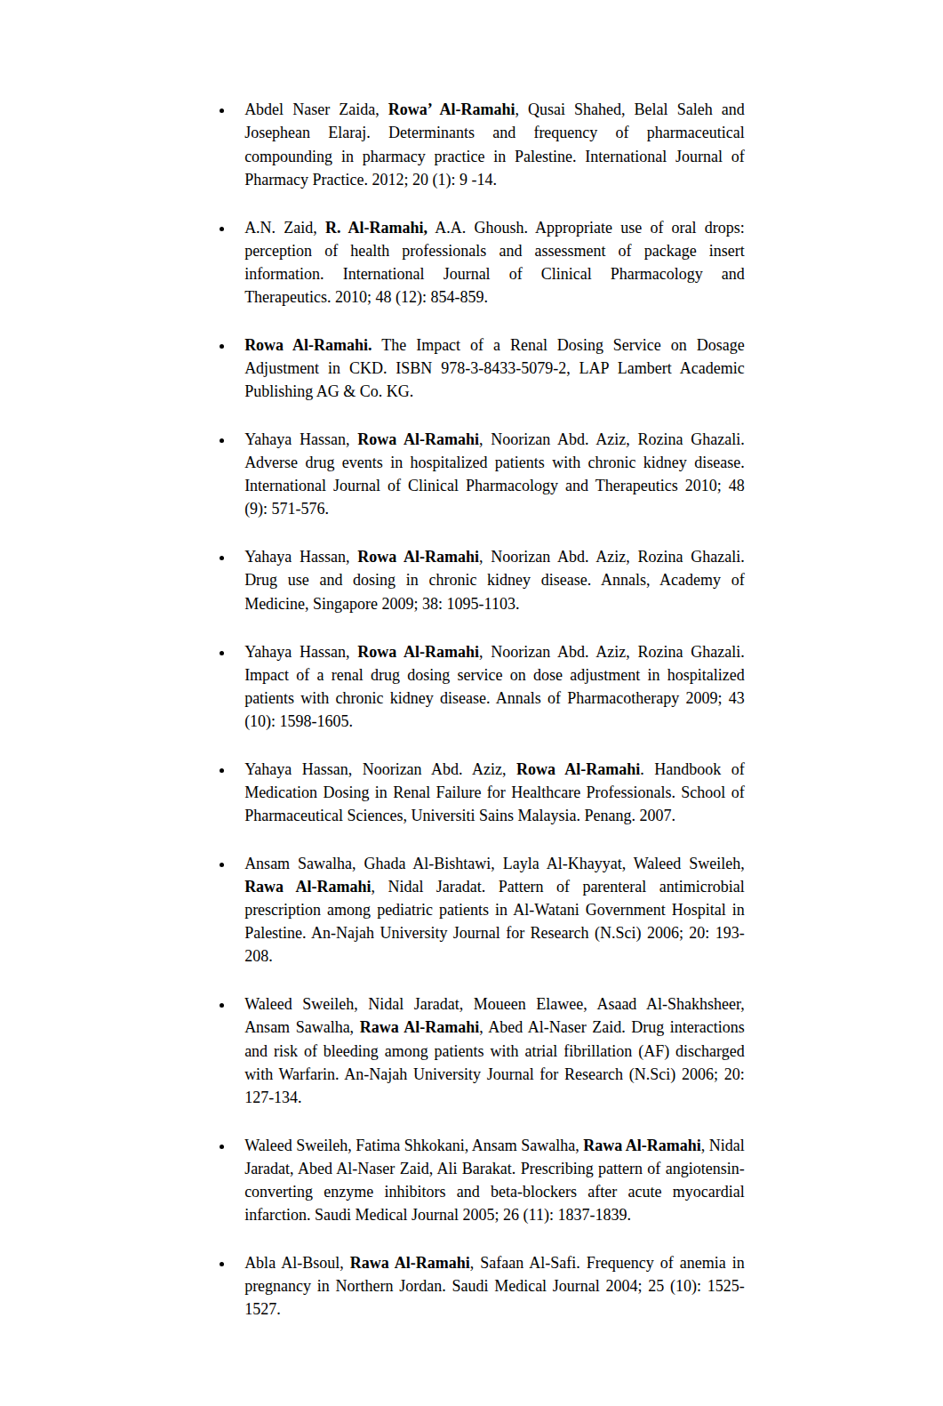Abdel Naser Zaida, Rowa’ Al-Ramahi, Qusai Shahed, Belal Saleh and Josephean Elaraj. Determinants and frequency of pharmaceutical compounding in pharmacy practice in Palestine. International Journal of Pharmacy Practice. 2012; 20 (1): 9 -14.
A.N. Zaid, R. Al-Ramahi, A.A. Ghoush. Appropriate use of oral drops: perception of health professionals and assessment of package insert information. International Journal of Clinical Pharmacology and Therapeutics. 2010; 48 (12): 854-859.
Rowa Al-Ramahi. The Impact of a Renal Dosing Service on Dosage Adjustment in CKD. ISBN 978-3-8433-5079-2, LAP Lambert Academic Publishing AG & Co. KG.
Yahaya Hassan, Rowa Al-Ramahi, Noorizan Abd. Aziz, Rozina Ghazali. Adverse drug events in hospitalized patients with chronic kidney disease. International Journal of Clinical Pharmacology and Therapeutics 2010; 48 (9): 571-576.
Yahaya Hassan, Rowa Al-Ramahi, Noorizan Abd. Aziz, Rozina Ghazali. Drug use and dosing in chronic kidney disease. Annals, Academy of Medicine, Singapore 2009; 38: 1095-1103.
Yahaya Hassan, Rowa Al-Ramahi, Noorizan Abd. Aziz, Rozina Ghazali. Impact of a renal drug dosing service on dose adjustment in hospitalized patients with chronic kidney disease. Annals of Pharmacotherapy 2009; 43 (10): 1598-1605.
Yahaya Hassan, Noorizan Abd. Aziz, Rowa Al-Ramahi. Handbook of Medication Dosing in Renal Failure for Healthcare Professionals. School of Pharmaceutical Sciences, Universiti Sains Malaysia. Penang. 2007.
Ansam Sawalha, Ghada Al-Bishtawi, Layla Al-Khayyat, Waleed Sweileh, Rawa Al-Ramahi, Nidal Jaradat. Pattern of parenteral antimicrobial prescription among pediatric patients in Al-Watani Government Hospital in Palestine. An-Najah University Journal for Research (N.Sci) 2006; 20: 193-208.
Waleed Sweileh, Nidal Jaradat, Moueen Elawee, Asaad Al-Shakhsheer, Ansam Sawalha, Rawa Al-Ramahi, Abed Al-Naser Zaid. Drug interactions and risk of bleeding among patients with atrial fibrillation (AF) discharged with Warfarin. An-Najah University Journal for Research (N.Sci) 2006; 20: 127-134.
Waleed Sweileh, Fatima Shkokani, Ansam Sawalha, Rawa Al-Ramahi, Nidal Jaradat, Abed Al-Naser Zaid, Ali Barakat. Prescribing pattern of angiotensin-converting enzyme inhibitors and beta-blockers after acute myocardial infarction. Saudi Medical Journal 2005; 26 (11): 1837-1839.
Abla Al-Bsoul, Rawa Al-Ramahi, Safaan Al-Safi. Frequency of anemia in pregnancy in Northern Jordan. Saudi Medical Journal 2004; 25 (10): 1525-1527.